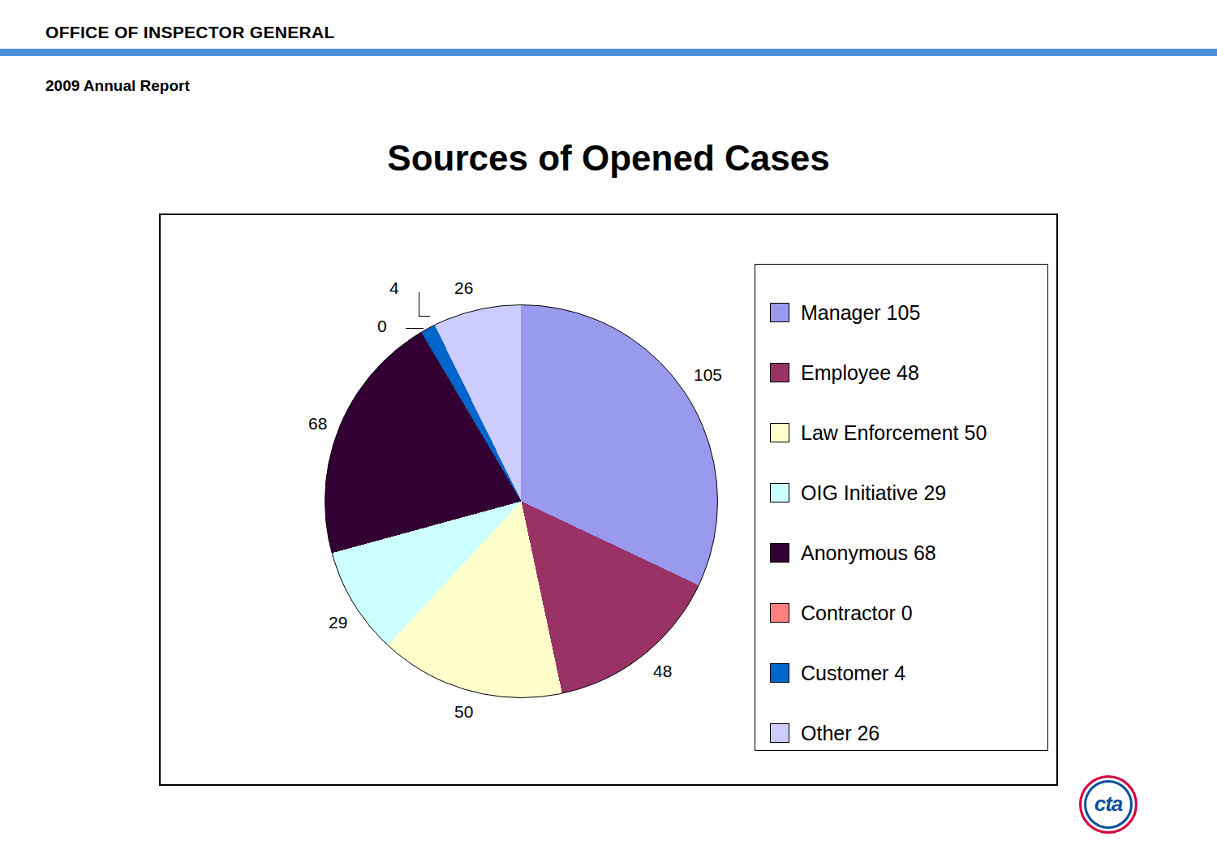OFFICE OF INSPECTOR GENERAL
2009 Annual Report
Sources of Opened Cases
105
48
50
29
68
0
4
26
Manager 105
Employee 48
Law Enforcement 50
OIG Initiative 29
Anonymous 68
Contractor 0
Customer 4
Other 26
cta